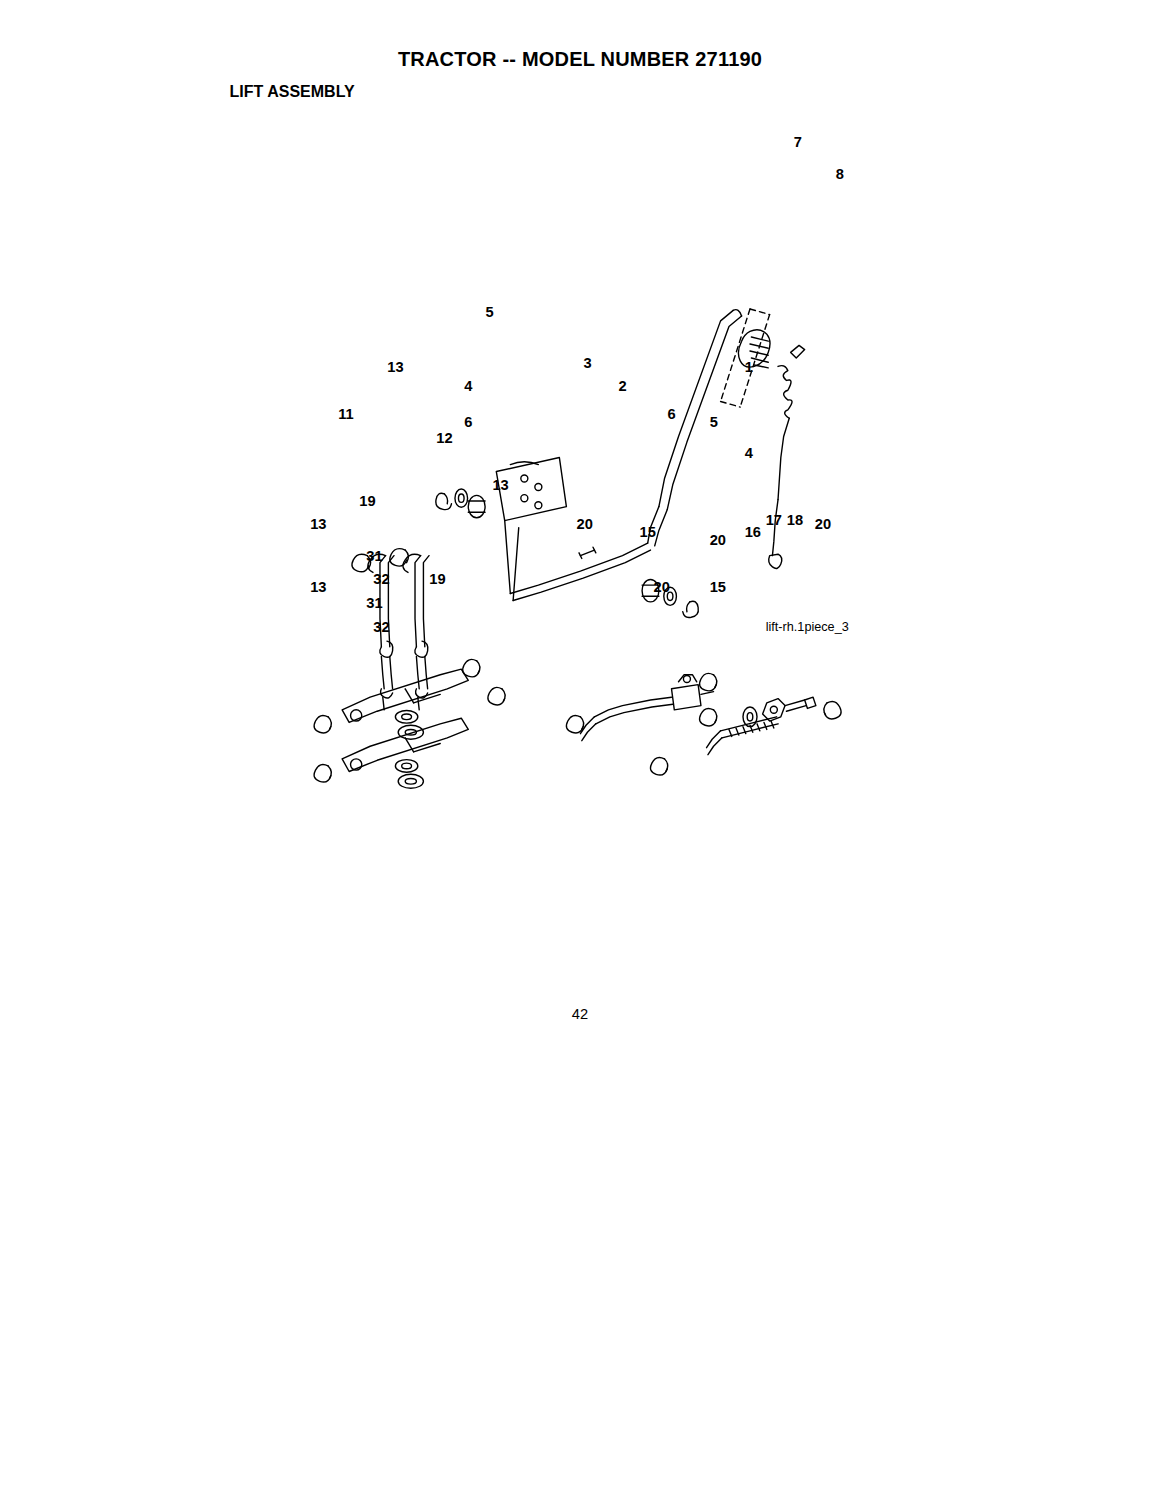TRACTOR -- MODEL NUMBER 271190
LIFT ASSEMBLY
7 8 5 3 1 4 6 2 13 11 12 6 5 4 13 19 13 31 32 13 19 31 32 20 15 20 16 17 18 20 20 15 lift-rh.1piece_3
42